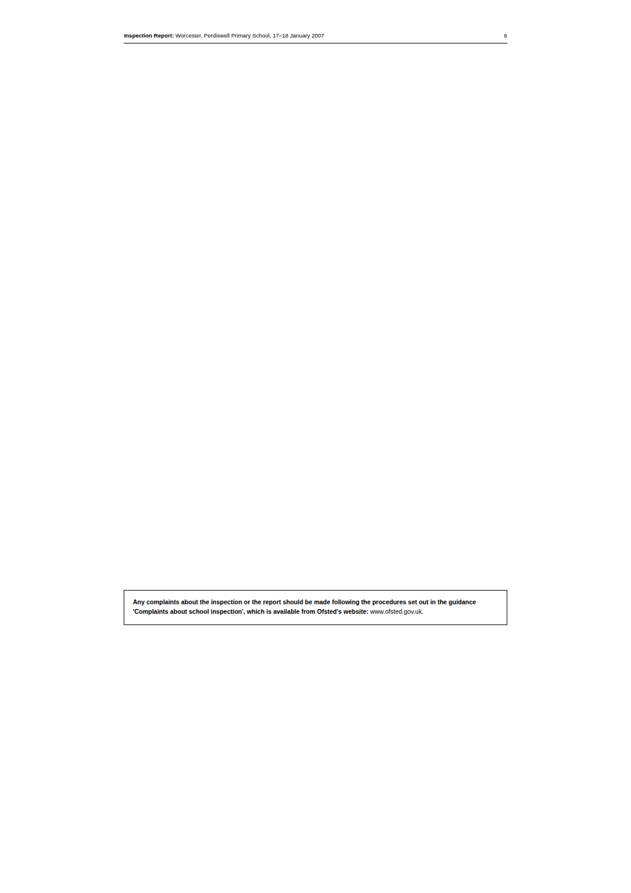Inspection Report: Worcester, Perdiswell Primary School, 17–18 January 2007
6
Any complaints about the inspection or the report should be made following the procedures set out in the guidance 'Complaints about school inspection', which is available from Ofsted's website: www.ofsted.gov.uk.